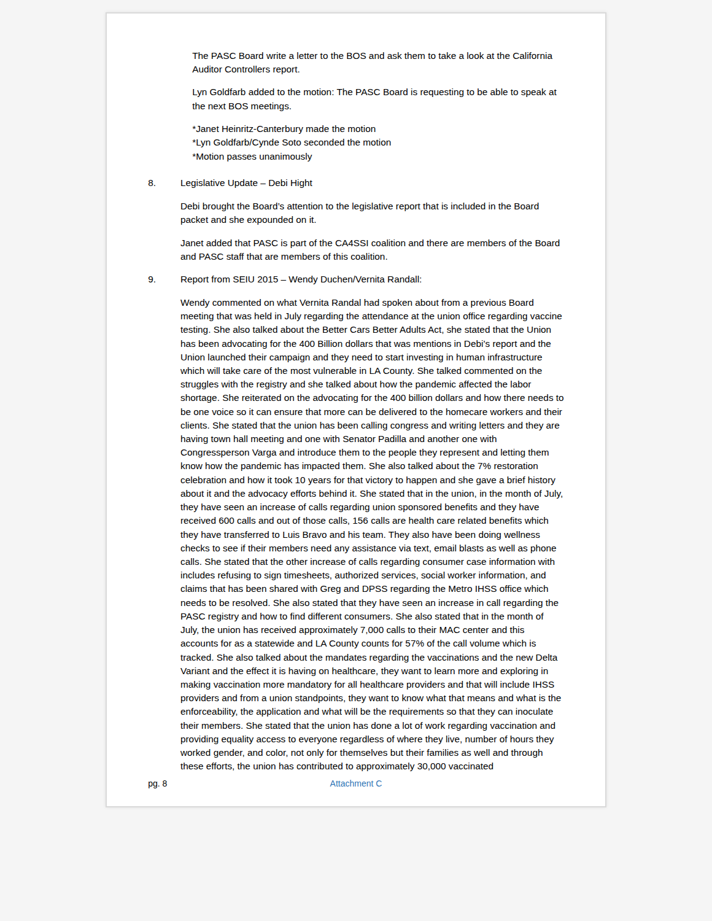The PASC Board write a letter to the BOS and ask them to take a look at the California Auditor Controllers report.
Lyn Goldfarb added to the motion: The PASC Board is requesting to be able to speak at the next BOS meetings.
*Janet Heinritz-Canterbury made the motion
*Lyn Goldfarb/Cynde Soto seconded the motion
*Motion passes unanimously
8.
Legislative Update – Debi Hight
Debi brought the Board’s attention to the legislative report that is included in the Board packet and she expounded on it.
Janet added that PASC is part of the CA4SSI coalition and there are members of the Board and PASC staff that are members of this coalition.
9.
Report from SEIU 2015 – Wendy Duchen/Vernita Randall:
Wendy commented on what Vernita Randal had spoken about from a previous Board meeting that was held in July regarding the attendance at the union office regarding vaccine testing. She also talked about the Better Cars Better Adults Act, she stated that the Union has been advocating for the 400 Billion dollars that was mentions in Debi’s report and the Union launched their campaign and they need to start investing in human infrastructure which will take care of the most vulnerable in LA County. She talked commented on the struggles with the registry and she talked about how the pandemic affected the labor shortage. She reiterated on the advocating for the 400 billion dollars and how there needs to be one voice so it can ensure that more can be delivered to the homecare workers and their clients. She stated that the union has been calling congress and writing letters and they are having town hall meeting and one with Senator Padilla and another one with Congressperson Varga and introduce them to the people they represent and letting them know how the pandemic has impacted them. She also talked about the 7% restoration celebration and how it took 10 years for that victory to happen and she gave a brief history about it and the advocacy efforts behind it. She stated that in the union, in the month of July, they have seen an increase of calls regarding union sponsored benefits and they have received 600 calls and out of those calls, 156 calls are health care related benefits which they have transferred to Luis Bravo and his team. They also have been doing wellness checks to see if their members need any assistance via text, email blasts as well as phone calls. She stated that the other increase of calls regarding consumer case information with includes refusing to sign timesheets, authorized services, social worker information, and claims that has been shared with Greg and DPSS regarding the Metro IHSS office which needs to be resolved. She also stated that they have seen an increase in call regarding the PASC registry and how to find different consumers. She also stated that in the month of July, the union has received approximately 7,000 calls to their MAC center and this accounts for as a statewide and LA County counts for 57% of the call volume which is tracked. She also talked about the mandates regarding the vaccinations and the new Delta Variant and the effect it is having on healthcare, they want to learn more and exploring in making vaccination more mandatory for all healthcare providers and that will include IHSS providers and from a union standpoints, they want to know what that means and what is the enforceability, the application and what will be the requirements so that they can inoculate their members. She stated that the union has done a lot of work regarding vaccination and providing equality access to everyone regardless of where they live, number of hours they worked gender, and color, not only for themselves but their families as well and through these efforts, the union has contributed to approximately 30,000 vaccinated
pg. 8 Attachment C